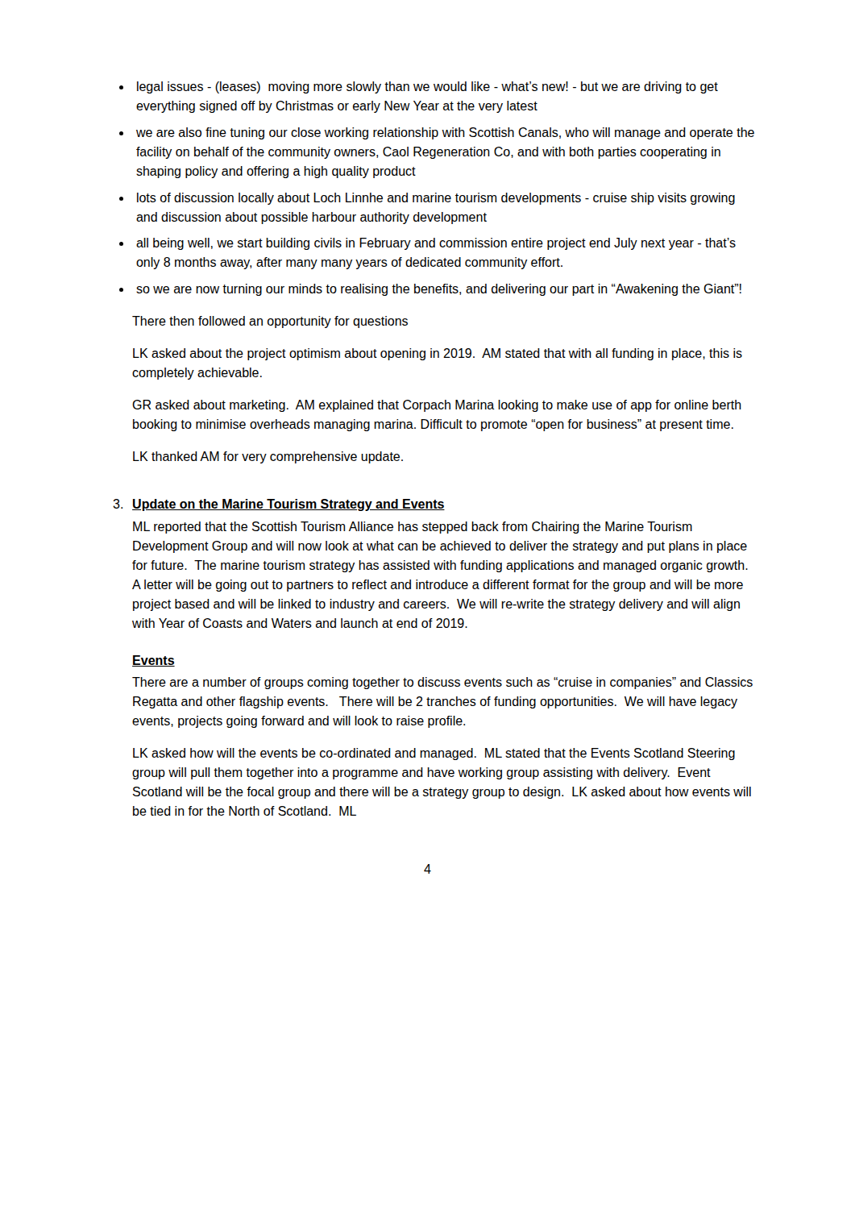legal issues - (leases) moving more slowly than we would like - what’s new! - but we are driving to get everything signed off by Christmas or early New Year at the very latest
we are also fine tuning our close working relationship with Scottish Canals, who will manage and operate the facility on behalf of the community owners, Caol Regeneration Co, and with both parties cooperating in shaping policy and offering a high quality product
lots of discussion locally about Loch Linnhe and marine tourism developments - cruise ship visits growing and discussion about possible harbour authority development
all being well, we start building civils in February and commission entire project end July next year - that’s only 8 months away, after many many years of dedicated community effort.
so we are now turning our minds to realising the benefits, and delivering our part in “Awakening the Giant”!
There then followed an opportunity for questions
LK asked about the project optimism about opening in 2019. AM stated that with all funding in place, this is completely achievable.
GR asked about marketing. AM explained that Corpach Marina looking to make use of app for online berth booking to minimise overheads managing marina. Difficult to promote “open for business” at present time.
LK thanked AM for very comprehensive update.
Update on the Marine Tourism Strategy and Events
ML reported that the Scottish Tourism Alliance has stepped back from Chairing the Marine Tourism Development Group and will now look at what can be achieved to deliver the strategy and put plans in place for future. The marine tourism strategy has assisted with funding applications and managed organic growth. A letter will be going out to partners to reflect and introduce a different format for the group and will be more project based and will be linked to industry and careers. We will re-write the strategy delivery and will align with Year of Coasts and Waters and launch at end of 2019.
Events
There are a number of groups coming together to discuss events such as “cruise in companies” and Classics Regatta and other flagship events. There will be 2 tranches of funding opportunities. We will have legacy events, projects going forward and will look to raise profile.
LK asked how will the events be co-ordinated and managed. ML stated that the Events Scotland Steering group will pull them together into a programme and have working group assisting with delivery. Event Scotland will be the focal group and there will be a strategy group to design. LK asked about how events will be tied in for the North of Scotland. ML
4